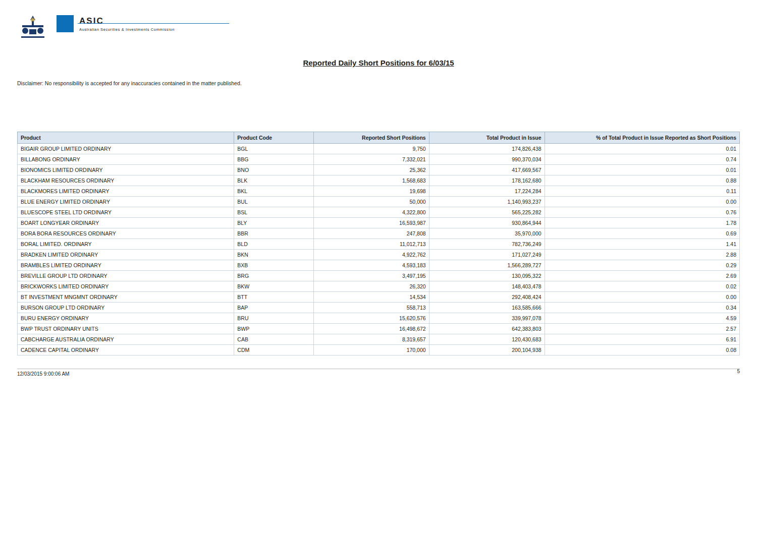ASIC
Australian Securities & Investments Commission
Reported Daily Short Positions for 6/03/15
Disclaimer: No responsibility is accepted for any inaccuracies contained in the matter published.
| Product | Product Code | Reported Short Positions | Total Product in Issue | % of Total Product in Issue Reported as Short Positions |
| --- | --- | --- | --- | --- |
| BIGAIR GROUP LIMITED ORDINARY | BGL | 9,750 | 174,826,438 | 0.01 |
| BILLABONG ORDINARY | BBG | 7,332,021 | 990,370,034 | 0.74 |
| BIONOMICS LIMITED ORDINARY | BNO | 25,362 | 417,669,567 | 0.01 |
| BLACKHAM RESOURCES ORDINARY | BLK | 1,568,683 | 178,162,680 | 0.88 |
| BLACKMORES LIMITED ORDINARY | BKL | 19,698 | 17,224,284 | 0.11 |
| BLUE ENERGY LIMITED ORDINARY | BUL | 50,000 | 1,140,993,237 | 0.00 |
| BLUESCOPE STEEL LTD ORDINARY | BSL | 4,322,800 | 565,225,282 | 0.76 |
| BOART LONGYEAR ORDINARY | BLY | 16,593,987 | 930,864,944 | 1.78 |
| BORA BORA RESOURCES ORDINARY | BBR | 247,808 | 35,970,000 | 0.69 |
| BORAL LIMITED. ORDINARY | BLD | 11,012,713 | 782,736,249 | 1.41 |
| BRADKEN LIMITED ORDINARY | BKN | 4,922,762 | 171,027,249 | 2.88 |
| BRAMBLES LIMITED ORDINARY | BXB | 4,593,183 | 1,566,289,727 | 0.29 |
| BREVILLE GROUP LTD ORDINARY | BRG | 3,497,195 | 130,095,322 | 2.69 |
| BRICKWORKS LIMITED ORDINARY | BKW | 26,320 | 148,403,478 | 0.02 |
| BT INVESTMENT MNGMNT ORDINARY | BTT | 14,534 | 292,408,424 | 0.00 |
| BURSON GROUP LTD ORDINARY | BAP | 558,713 | 163,585,666 | 0.34 |
| BURU ENERGY ORDINARY | BRU | 15,620,576 | 339,997,078 | 4.59 |
| BWP TRUST ORDINARY UNITS | BWP | 16,498,672 | 642,383,803 | 2.57 |
| CABCHARGE AUSTRALIA ORDINARY | CAB | 8,319,657 | 120,430,683 | 6.91 |
| CADENCE CAPITAL ORDINARY | CDM | 170,000 | 200,104,938 | 0.08 |
12/03/2015 9:00:06 AM 5